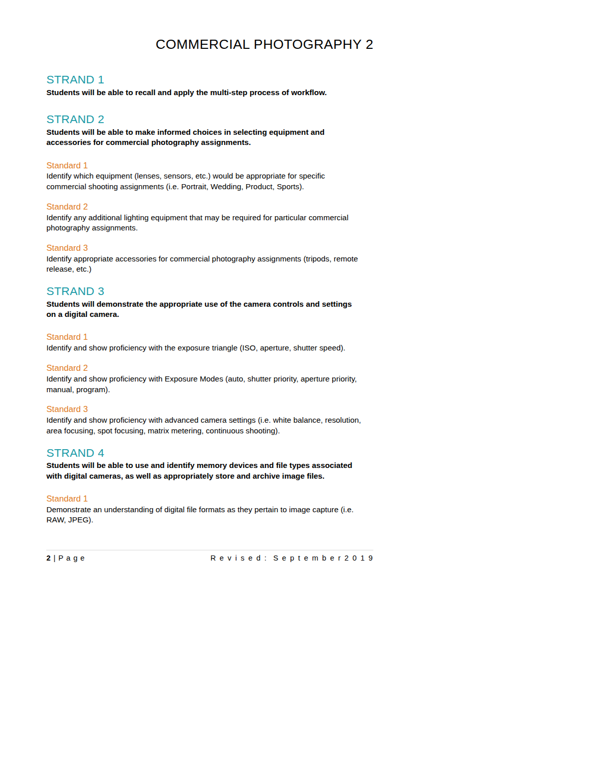COMMERCIAL PHOTOGRAPHY 2
STRAND 1
Students will be able to recall and apply the multi-step process of workflow.
STRAND 2
Students will be able to make informed choices in selecting equipment and accessories for commercial photography assignments.
Standard 1
Identify which equipment (lenses, sensors, etc.) would be appropriate for specific commercial shooting assignments (i.e. Portrait, Wedding, Product, Sports).
Standard 2
Identify any additional lighting equipment that may be required for particular commercial photography assignments.
Standard 3
Identify appropriate accessories for commercial photography assignments (tripods, remote release, etc.)
STRAND 3
Students will demonstrate the appropriate use of the camera controls and settings on a digital camera.
Standard 1
Identify and show proficiency with the exposure triangle (ISO, aperture, shutter speed).
Standard 2
Identify and show proficiency with Exposure Modes (auto, shutter priority, aperture priority, manual, program).
Standard 3
Identify and show proficiency with advanced camera settings (i.e. white balance, resolution, area focusing, spot focusing, matrix metering, continuous shooting).
STRAND 4
Students will be able to use and identify memory devices and file types associated with digital cameras, as well as appropriately store and archive image files.
Standard 1
Demonstrate an understanding of digital file formats as they pertain to image capture (i.e. RAW, JPEG).
2 | P a g e
R e v i s e d : S e p t e m b e r 2 0 1 9